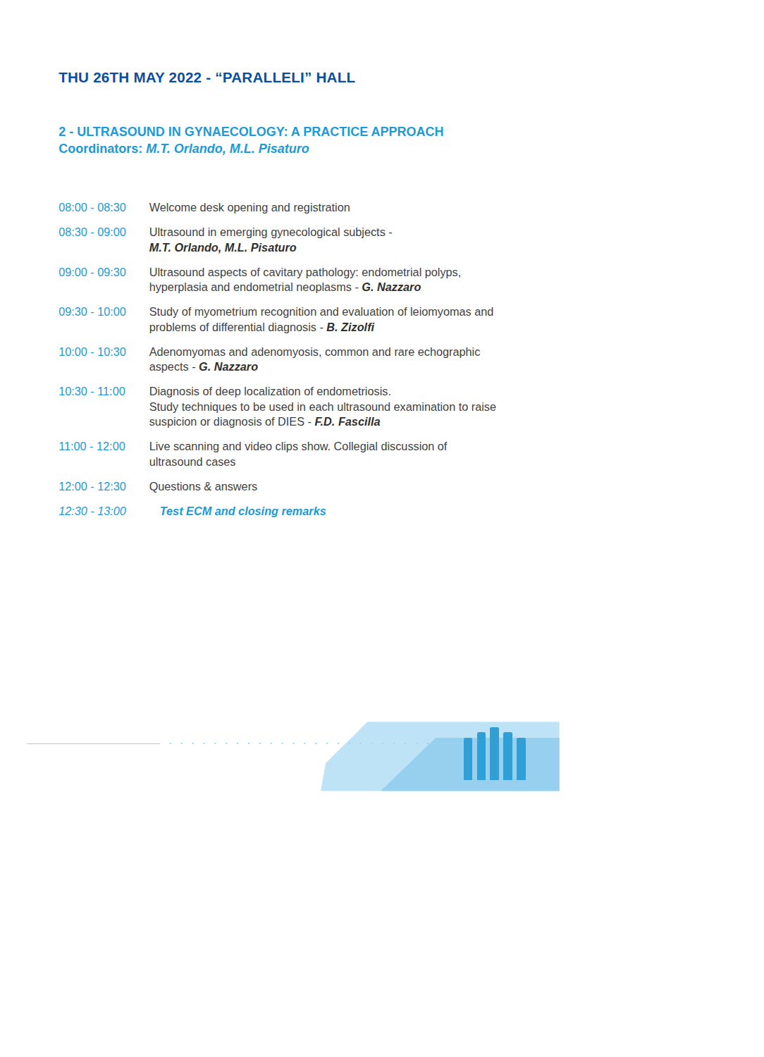THU 26th MAY 2022 - “PARALLELI” HALL
2 - Ultrasound in gynaecology: a practice approach
Coordinators: M.T. Orlando, M.L. Pisaturo
| 08:00 - 08:30 | Welcome desk opening and registration |
| 08:30 - 09:00 | Ultrasound in emerging gynecological subjects - M.T. Orlando, M.L. Pisaturo |
| 09:00 - 09:30 | Ultrasound aspects of cavitary pathology: endometrial polyps, hyperplasia and endometrial neoplasms - G. Nazzaro |
| 09:30 - 10:00 | Study of myometrium recognition and evaluation of leiomyomas and problems of differential diagnosis - B. Zizolfi |
| 10:00 - 10:30 | Adenomyomas and adenomyosis, common and rare echographic aspects - G. Nazzaro |
| 10:30 - 11:00 | Diagnosis of deep localization of endometriosis. Study techniques to be used in each ultrasound examination to raise suspicion or diagnosis of DIES - F.D. Fascilla |
| 11:00 - 12:00 | Live scanning and video clips show. Collegial discussion of ultrasound cases |
| 12:00 - 12:30 | Questions & answers |
| 12:30 - 13:00 | Test ECM and closing remarks |